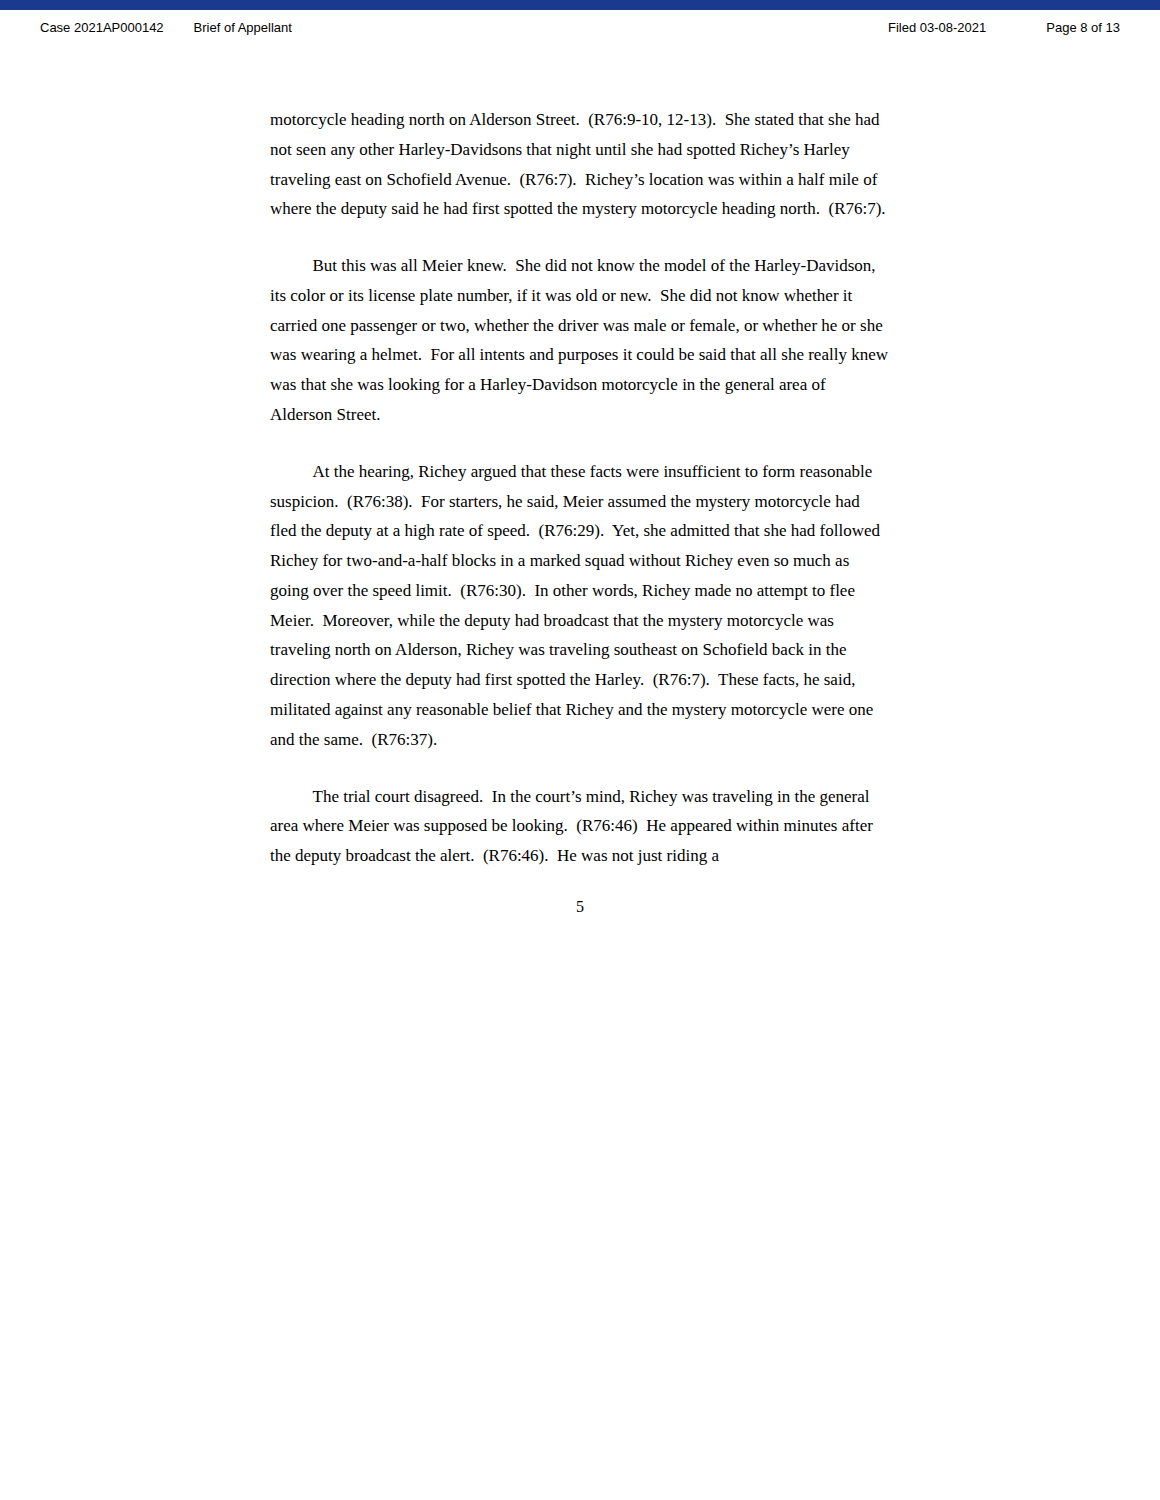Case 2021AP000142 Brief of Appellant Filed 03-08-2021 Page 8 of 13
motorcycle heading north on Alderson Street. (R76:9-10, 12-13). She stated that she had not seen any other Harley-Davidsons that night until she had spotted Richey’s Harley traveling east on Schofield Avenue. (R76:7). Richey’s location was within a half mile of where the deputy said he had first spotted the mystery motorcycle heading north. (R76:7).
But this was all Meier knew. She did not know the model of the Harley-Davidson, its color or its license plate number, if it was old or new. She did not know whether it carried one passenger or two, whether the driver was male or female, or whether he or she was wearing a helmet. For all intents and purposes it could be said that all she really knew was that she was looking for a Harley-Davidson motorcycle in the general area of Alderson Street.
At the hearing, Richey argued that these facts were insufficient to form reasonable suspicion. (R76:38). For starters, he said, Meier assumed the mystery motorcycle had fled the deputy at a high rate of speed. (R76:29). Yet, she admitted that she had followed Richey for two-and-a-half blocks in a marked squad without Richey even so much as going over the speed limit. (R76:30). In other words, Richey made no attempt to flee Meier. Moreover, while the deputy had broadcast that the mystery motorcycle was traveling north on Alderson, Richey was traveling southeast on Schofield back in the direction where the deputy had first spotted the Harley. (R76:7). These facts, he said, militated against any reasonable belief that Richey and the mystery motorcycle were one and the same. (R76:37).
The trial court disagreed. In the court’s mind, Richey was traveling in the general area where Meier was supposed be looking. (R76:46) He appeared within minutes after the deputy broadcast the alert. (R76:46). He was not just riding a
5